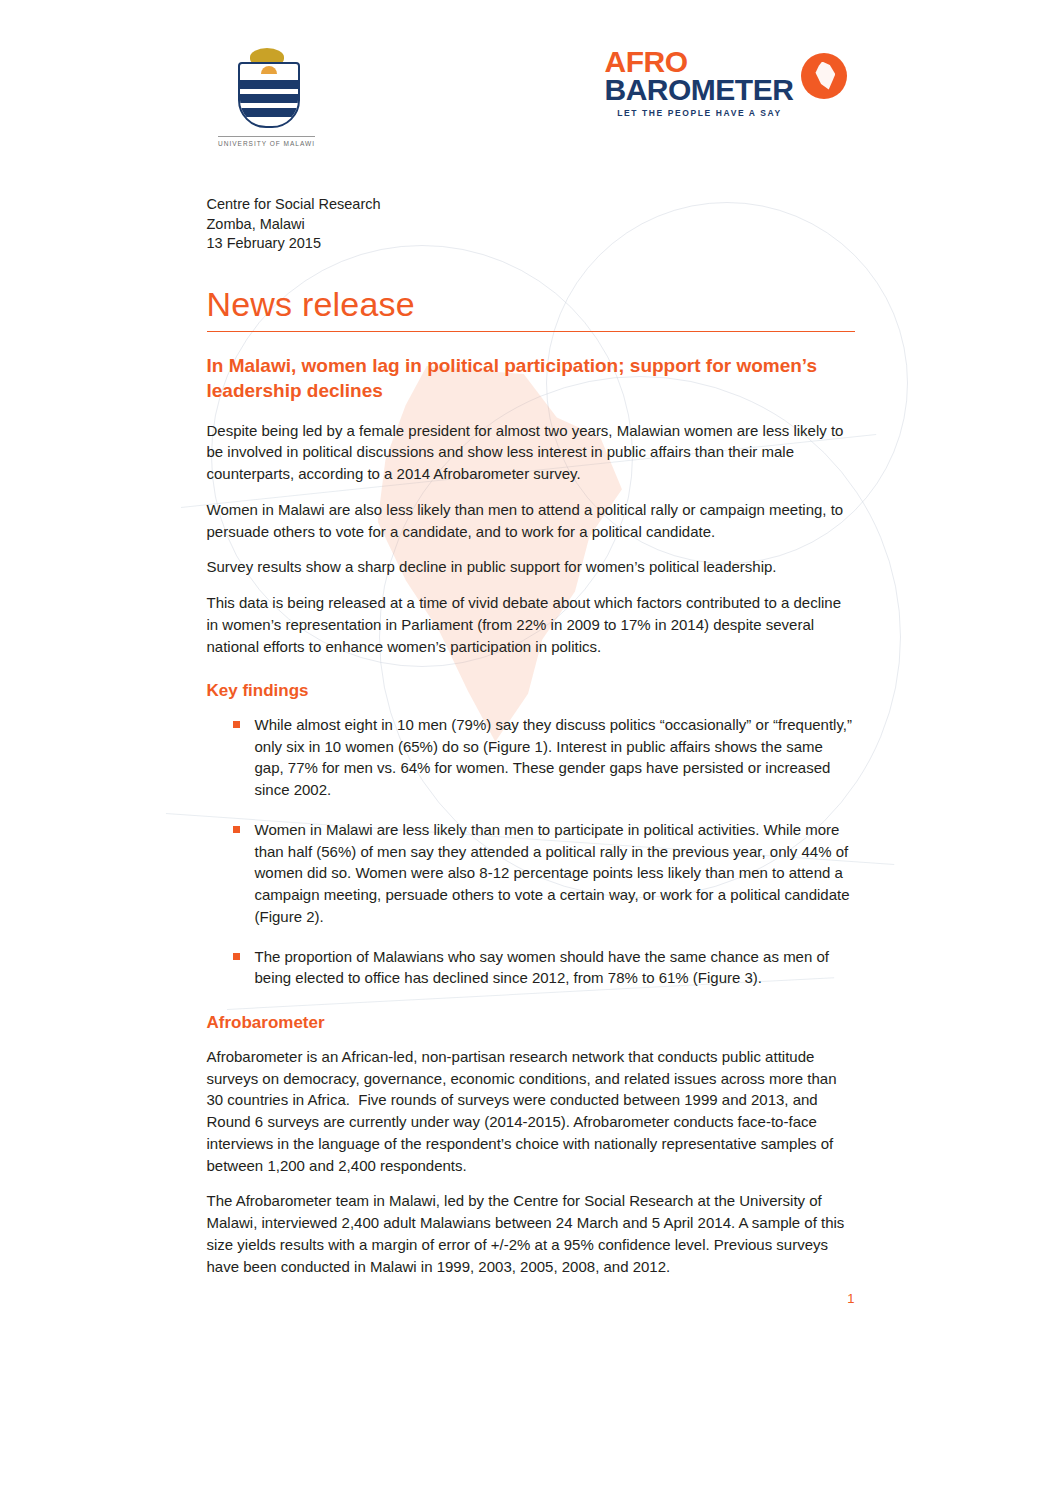UNIVERSITY OF MALAWI
AFRO
BAROMETER
LET THE PEOPLE HAVE A SAY
Centre for Social Research
Zomba, Malawi
13 February 2015
News release
In Malawi, women lag in political participation; support for women’s leadership declines
Despite being led by a female president for almost two years, Malawian women are less likely to be involved in political discussions and show less interest in public affairs than their male counterparts, according to a 2014 Afrobarometer survey.
Women in Malawi are also less likely than men to attend a political rally or campaign meeting, to persuade others to vote for a candidate, and to work for a political candidate.
Survey results show a sharp decline in public support for women’s political leadership.
This data is being released at a time of vivid debate about which factors contributed to a decline in women’s representation in Parliament (from 22% in 2009 to 17% in 2014) despite several national efforts to enhance women’s participation in politics.
Key findings
While almost eight in 10 men (79%) say they discuss politics “occasionally” or “frequently,” only six in 10 women (65%) do so (Figure 1). Interest in public affairs shows the same gap, 77% for men vs. 64% for women. These gender gaps have persisted or increased since 2002.
Women in Malawi are less likely than men to participate in political activities. While more than half (56%) of men say they attended a political rally in the previous year, only 44% of women did so. Women were also 8-12 percentage points less likely than men to attend a campaign meeting, persuade others to vote a certain way, or work for a political candidate (Figure 2).
The proportion of Malawians who say women should have the same chance as men of being elected to office has declined since 2012, from 78% to 61% (Figure 3).
Afrobarometer
Afrobarometer is an African-led, non-partisan research network that conducts public attitude surveys on democracy, governance, economic conditions, and related issues across more than 30 countries in Africa. Five rounds of surveys were conducted between 1999 and 2013, and Round 6 surveys are currently under way (2014-2015). Afrobarometer conducts face-to-face interviews in the language of the respondent’s choice with nationally representative samples of between 1,200 and 2,400 respondents.
The Afrobarometer team in Malawi, led by the Centre for Social Research at the University of Malawi, interviewed 2,400 adult Malawians between 24 March and 5 April 2014. A sample of this size yields results with a margin of error of +/-2% at a 95% confidence level. Previous surveys have been conducted in Malawi in 1999, 2003, 2005, 2008, and 2012.
1